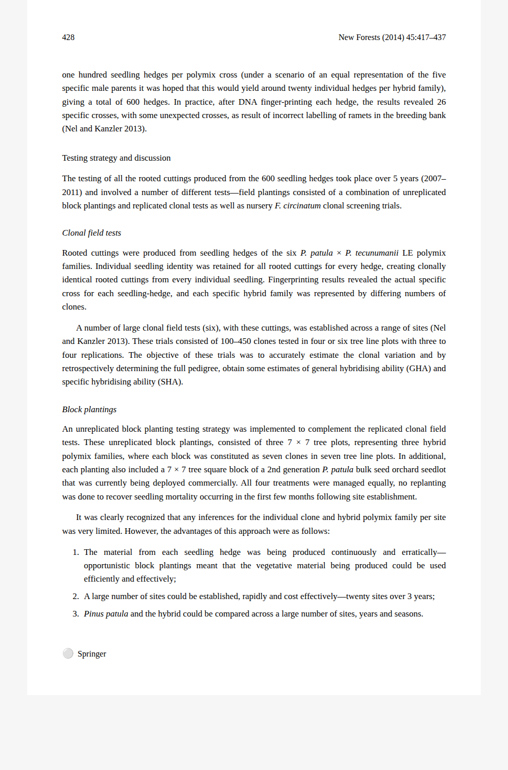428 New Forests (2014) 45:417–437
one hundred seedling hedges per polymix cross (under a scenario of an equal representation of the five specific male parents it was hoped that this would yield around twenty individual hedges per hybrid family), giving a total of 600 hedges. In practice, after DNA finger-printing each hedge, the results revealed 26 specific crosses, with some unexpected crosses, as result of incorrect labelling of ramets in the breeding bank (Nel and Kanzler 2013).
Testing strategy and discussion
The testing of all the rooted cuttings produced from the 600 seedling hedges took place over 5 years (2007–2011) and involved a number of different tests—field plantings consisted of a combination of unreplicated block plantings and replicated clonal tests as well as nursery F. circinatum clonal screening trials.
Clonal field tests
Rooted cuttings were produced from seedling hedges of the six P. patula × P. tecunumanii LE polymix families. Individual seedling identity was retained for all rooted cuttings for every hedge, creating clonally identical rooted cuttings from every individual seedling. Fingerprinting results revealed the actual specific cross for each seedling-hedge, and each specific hybrid family was represented by differing numbers of clones.
A number of large clonal field tests (six), with these cuttings, was established across a range of sites (Nel and Kanzler 2013). These trials consisted of 100–450 clones tested in four or six tree line plots with three to four replications. The objective of these trials was to accurately estimate the clonal variation and by retrospectively determining the full pedigree, obtain some estimates of general hybridising ability (GHA) and specific hybridising ability (SHA).
Block plantings
An unreplicated block planting testing strategy was implemented to complement the replicated clonal field tests. These unreplicated block plantings, consisted of three 7 × 7 tree plots, representing three hybrid polymix families, where each block was constituted as seven clones in seven tree line plots. In additional, each planting also included a 7 × 7 tree square block of a 2nd generation P. patula bulk seed orchard seedlot that was currently being deployed commercially. All four treatments were managed equally, no replanting was done to recover seedling mortality occurring in the first few months following site establishment.
It was clearly recognized that any inferences for the individual clone and hybrid polymix family per site was very limited. However, the advantages of this approach were as follows:
The material from each seedling hedge was being produced continuously and erratically—opportunistic block plantings meant that the vegetative material being produced could be used efficiently and effectively;
A large number of sites could be established, rapidly and cost effectively—twenty sites over 3 years;
Pinus patula and the hybrid could be compared across a large number of sites, years and seasons.
⚪ Springer